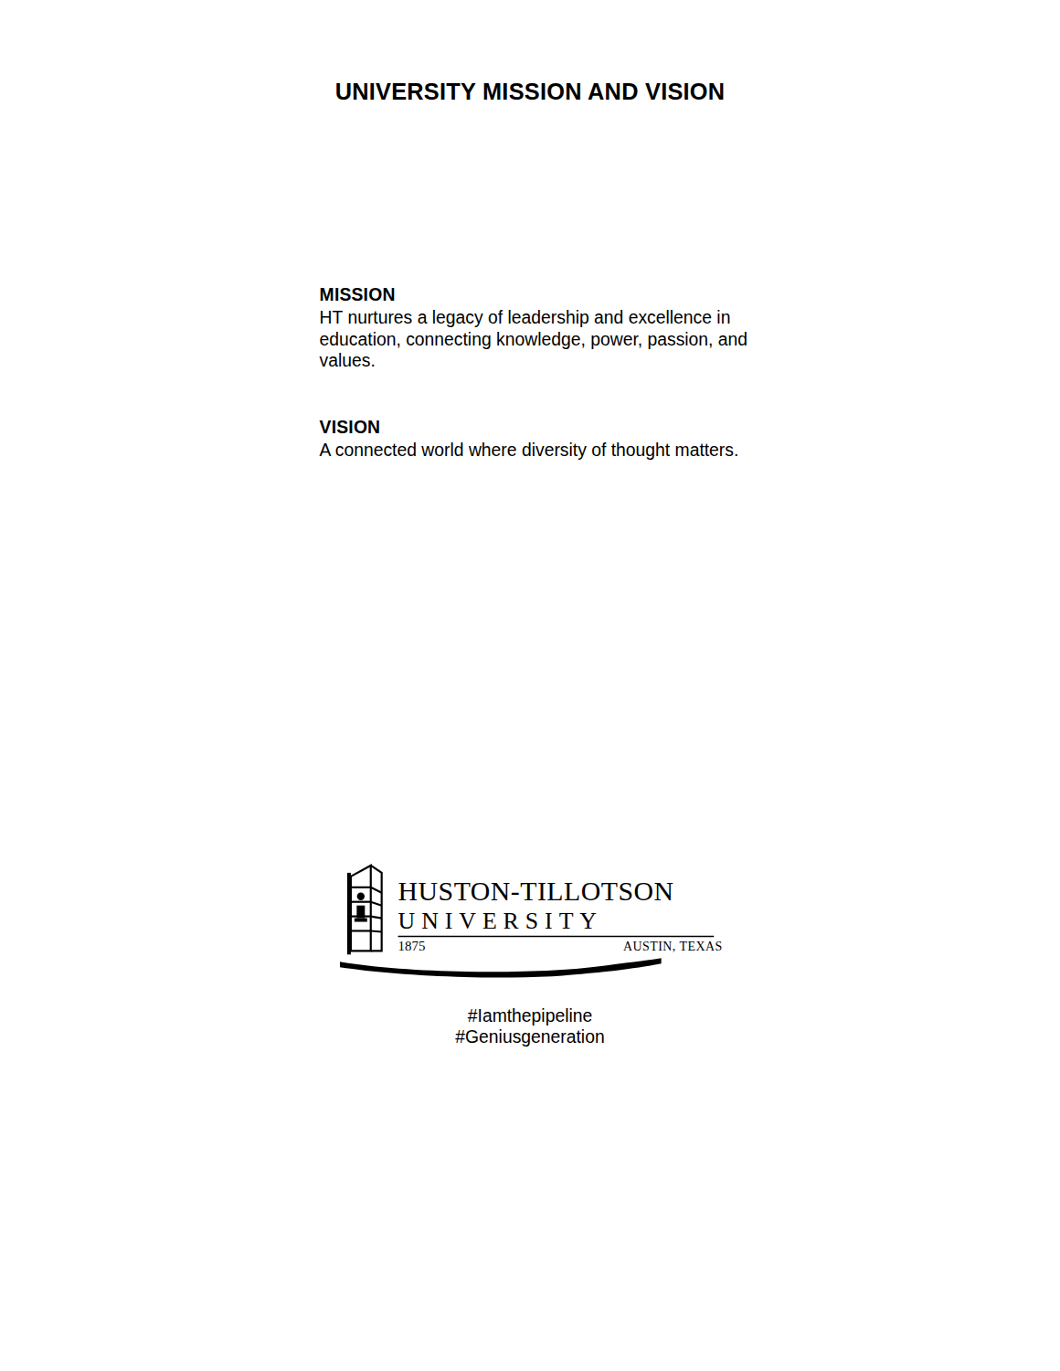University Mission and Vision
Mission
HT nurtures a legacy of leadership and excellence in education, connecting knowledge, power, passion, and values.
Vision
A connected world where diversity of thought matters.
HUSTON-TILLOTSON UNIVERSITY 1875 AUSTIN, TEXAS
#Iamthepipeline
#Geniusgeneration